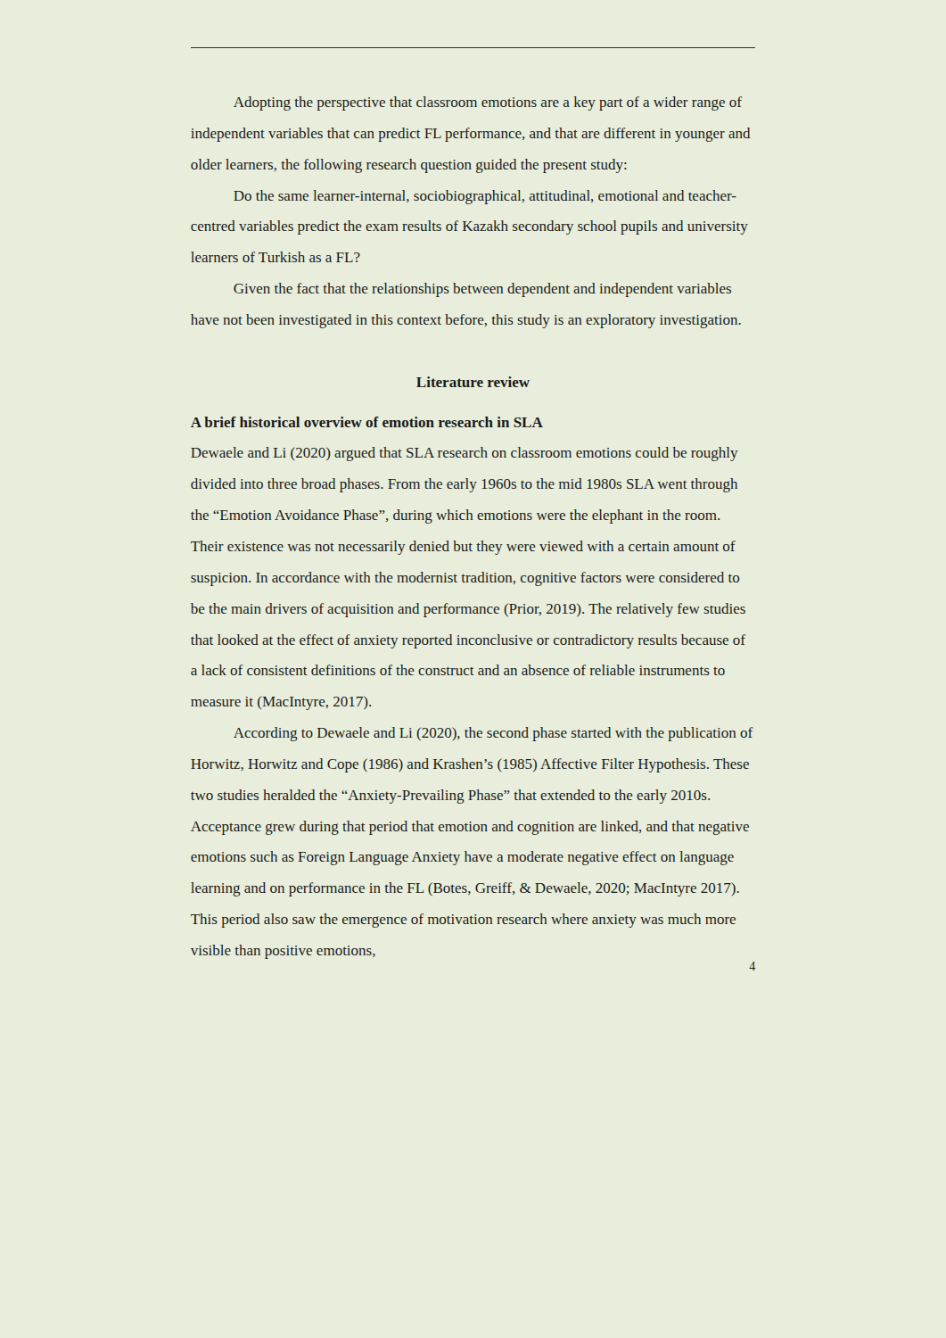Adopting the perspective that classroom emotions are a key part of a wider range of independent variables that can predict FL performance, and that are different in younger and older learners, the following research question guided the present study:
Do the same learner-internal, sociobiographical, attitudinal, emotional and teacher-centred variables predict the exam results of Kazakh secondary school pupils and university learners of Turkish as a FL?
Given the fact that the relationships between dependent and independent variables have not been investigated in this context before, this study is an exploratory investigation.
Literature review
A brief historical overview of emotion research in SLA
Dewaele and Li (2020) argued that SLA research on classroom emotions could be roughly divided into three broad phases. From the early 1960s to the mid 1980s SLA went through the “Emotion Avoidance Phase”, during which emotions were the elephant in the room. Their existence was not necessarily denied but they were viewed with a certain amount of suspicion. In accordance with the modernist tradition, cognitive factors were considered to be the main drivers of acquisition and performance (Prior, 2019). The relatively few studies that looked at the effect of anxiety reported inconclusive or contradictory results because of a lack of consistent definitions of the construct and an absence of reliable instruments to measure it (MacIntyre, 2017).
According to Dewaele and Li (2020), the second phase started with the publication of Horwitz, Horwitz and Cope (1986) and Krashen’s (1985) Affective Filter Hypothesis. These two studies heralded the “Anxiety-Prevailing Phase” that extended to the early 2010s. Acceptance grew during that period that emotion and cognition are linked, and that negative emotions such as Foreign Language Anxiety have a moderate negative effect on language learning and on performance in the FL (Botes, Greiff, & Dewaele, 2020; MacIntyre 2017). This period also saw the emergence of motivation research where anxiety was much more visible than positive emotions,
4